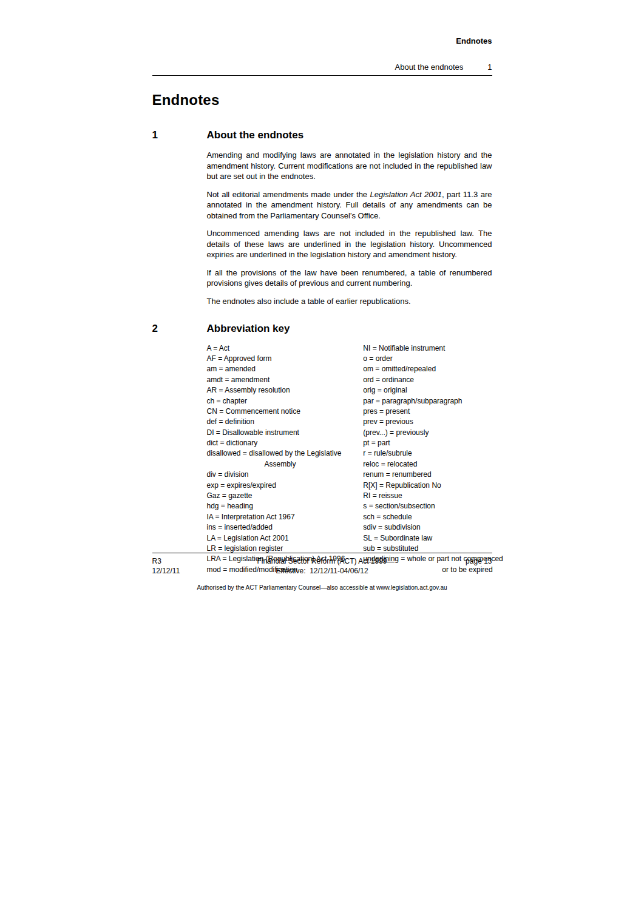Endnotes
About the endnotes1
Endnotes
1
About the endnotes
Amending and modifying laws are annotated in the legislation history and the amendment history. Current modifications are not included in the republished law but are set out in the endnotes.
Not all editorial amendments made under the Legislation Act 2001, part 11.3 are annotated in the amendment history. Full details of any amendments can be obtained from the Parliamentary Counsel’s Office.
Uncommenced amending laws are not included in the republished law. The details of these laws are underlined in the legislation history. Uncommenced expiries are underlined in the legislation history and amendment history.
If all the provisions of the law have been renumbered, a table of renumbered provisions gives details of previous and current numbering.
The endnotes also include a table of earlier republications.
2
Abbreviation key
A = Act AF = Approved form am = amended amdt = amendment AR = Assembly resolution ch = chapter CN = Commencement notice def = definition DI = Disallowable instrument dict = dictionary disallowed = disallowed by the Legislative Assembly div = division exp = expires/expired Gaz = gazette hdg = heading IA = Interpretation Act 1967 ins = inserted/added LA = Legislation Act 2001 LR = legislation register LRA = Legislation (Republication) Act 1996 mod = modified/modification
NI = Notifiable instrument o = order om = omitted/repealed ord = ordinance orig = original par = paragraph/subparagraph pres = present prev = previous (prev...) = previously pt = part r = rule/subrule reloc = relocated renum = renumbered R[X] = Republication No RI = reissue s = section/subsection sch = schedule sdiv = subdivision SL = Subordinate law sub = substituted underlining = whole or part not commenced or to be expired
R3
12/12/11
Financial Sector Reform (ACT) Act 1999
Effective: 12/12/11-04/06/12
page 13
Authorised by the ACT Parliamentary Counsel—also accessible at www.legislation.act.gov.au